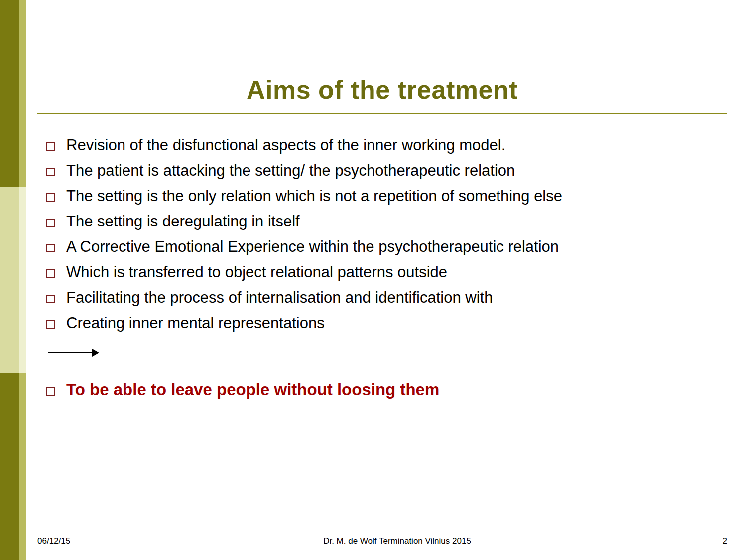Aims of the treatment
Revision of the disfunctional aspects of the inner working model.
The patient is attacking the setting/ the psychotherapeutic relation
The setting is the only relation which is not a repetition of something else
The setting is deregulating in itself
A Corrective Emotional Experience within the psychotherapeutic relation
Which is transferred to object relational patterns outside
Facilitating the process of internalisation and identification with
Creating inner mental representations
To be able to leave people without loosing them
06/12/15
Dr. M. de Wolf Termination Vilnius 2015
2